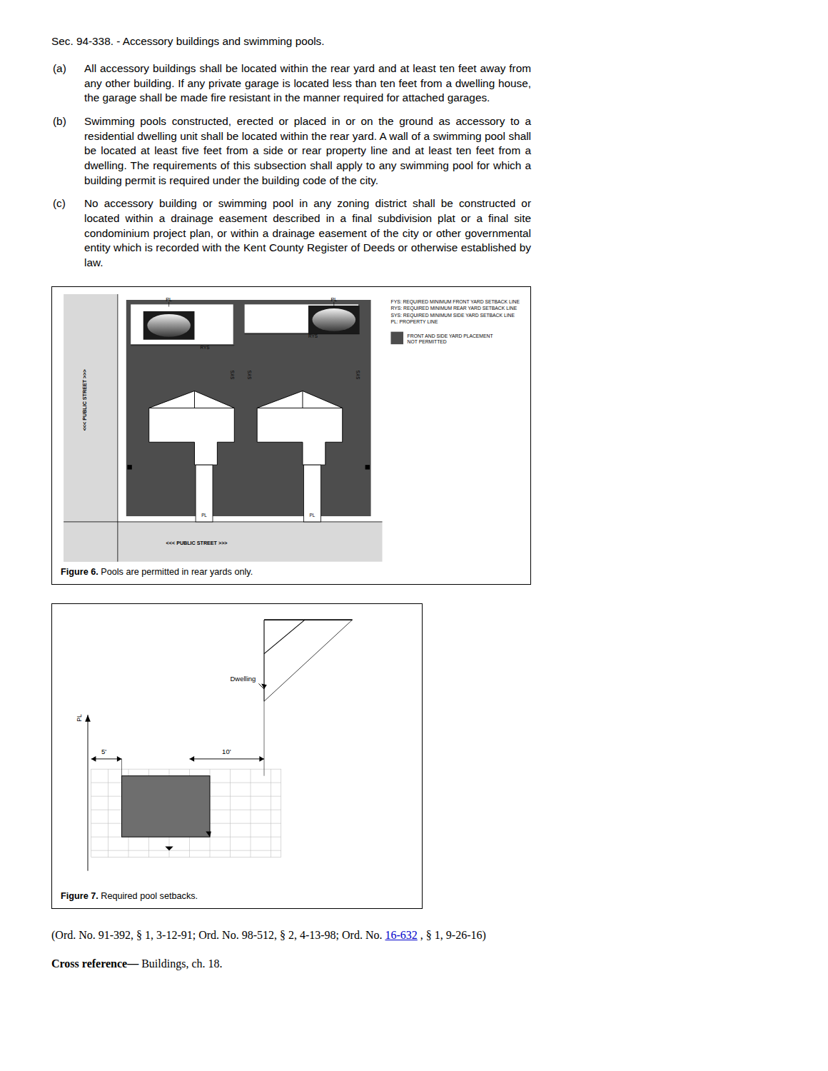Sec. 94-338. - Accessory buildings and swimming pools.
(a) All accessory buildings shall be located within the rear yard and at least ten feet away from any other building. If any private garage is located less than ten feet from a dwelling house, the garage shall be made fire resistant in the manner required for attached garages.
(b) Swimming pools constructed, erected or placed in or on the ground as accessory to a residential dwelling unit shall be located within the rear yard. A wall of a swimming pool shall be located at least five feet from a side or rear property line and at least ten feet from a dwelling. The requirements of this subsection shall apply to any swimming pool for which a building permit is required under the building code of the city.
(c) No accessory building or swimming pool in any zoning district shall be constructed or located within a drainage easement described in a final subdivision plat or a final site condominium project plan, or within a drainage easement of the city or other governmental entity which is recorded with the Kent County Register of Deeds or otherwise established by law.
PL PL RYS RYS SYS SYS SYS PL PL <<< PUBLIC STREET >>> <<< PUBLIC STREET >>> FYS: REQUIRED MINIMUM FRONT YARD SETBACK LINE RYS: REQUIRED MINIMUM REAR YARD SETBACK LINE SYS: REQUIRED MINIMUM SIDE YARD SETBACK LINE PL: PROPERTY LINE FRONT AND SIDE YARD PLACEMENT NOT PERMITTED
Figure 6. Pools are permitted in rear yards only.
Dwelling PL 5' 10'
Figure 7. Required pool setbacks.
(Ord. No. 91-392, § 1, 3-12-91; Ord. No. 98-512, § 2, 4-13-98; Ord. No. 16-632 , § 1, 9-26-16)
Cross reference— Buildings, ch. 18.